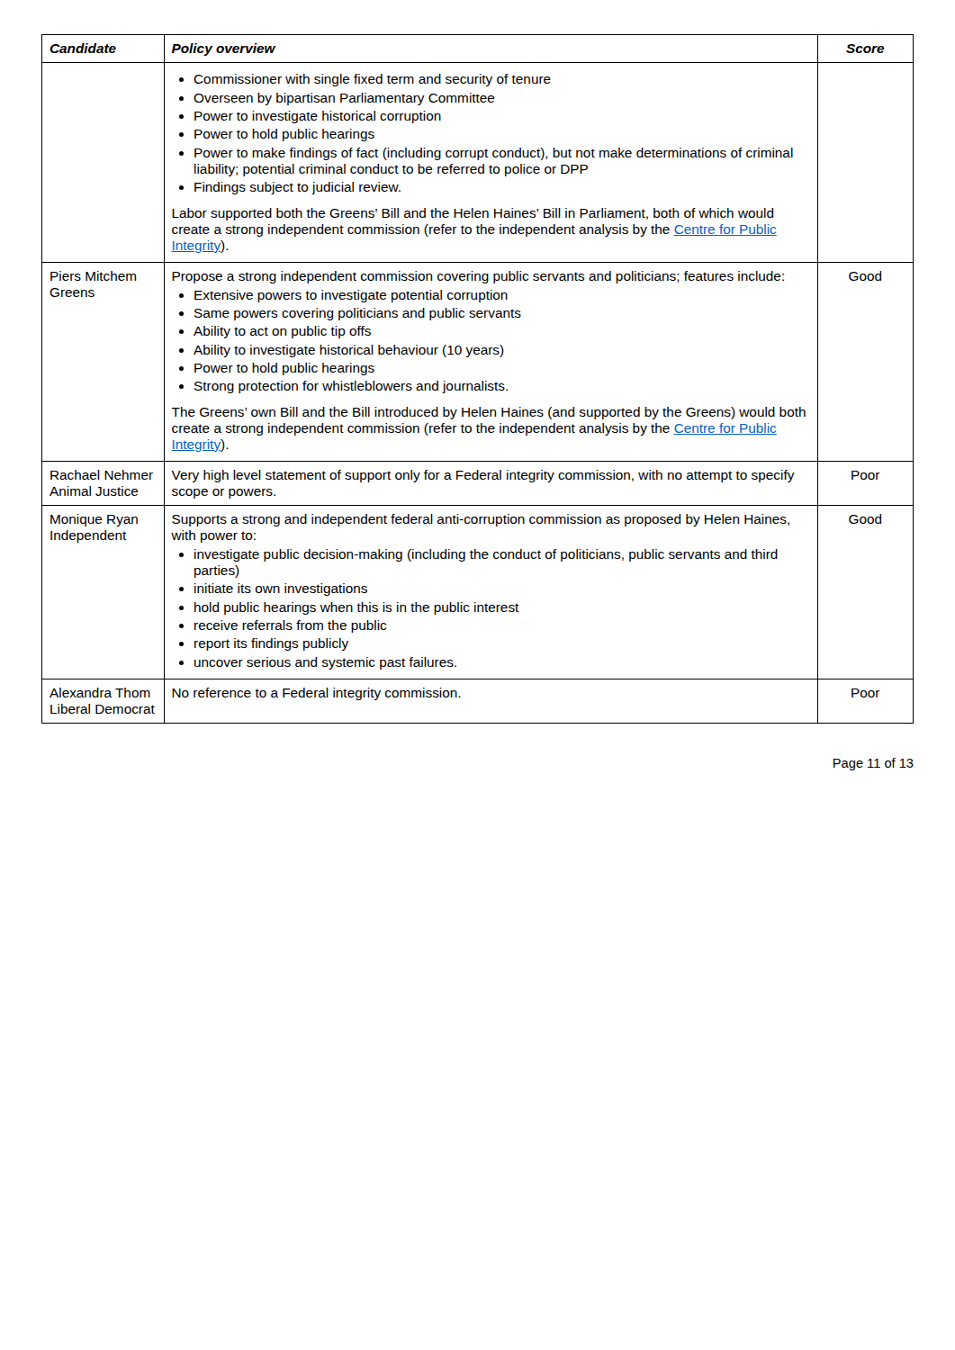| Candidate | Policy overview | Score |
| --- | --- | --- |
| | Commissioner with single fixed term and security of tenure Overseen by bipartisan Parliamentary Committee Power to investigate historical corruption Power to hold public hearings Power to make findings of fact (including corrupt conduct), but not make determinations of criminal liability; potential criminal conduct to be referred to police or DPP Findings subject to judicial review. Labor supported both the Greens’ Bill and the Helen Haines’ Bill in Parliament, both of which would create a strong independent commission (refer to the independent analysis by the Centre for Public Integrity ). | |
| Piers Mitchem Greens | Propose a strong independent commission covering public servants and politicians; features include: Extensive powers to investigate potential corruption Same powers covering politicians and public servants Ability to act on public tip offs Ability to investigate historical behaviour (10 years) Power to hold public hearings Strong protection for whistleblowers and journalists. The Greens’ own Bill and the Bill introduced by Helen Haines (and supported by the Greens) would both create a strong independent commission (refer to the independent analysis by the Centre for Public Integrity ). | Good |
| Rachael Nehmer Animal Justice | Very high level statement of support only for a Federal integrity commission, with no attempt to specify scope or powers. | Poor |
| Monique Ryan Independent | Supports a strong and independent federal anti-corruption commission as proposed by Helen Haines, with power to: investigate public decision-making (including the conduct of politicians, public servants and third parties) initiate its own investigations hold public hearings when this is in the public interest receive referrals from the public report its findings publicly uncover serious and systemic past failures. | Good |
| Alexandra Thom Liberal Democrat | No reference to a Federal integrity commission. | Poor |
Page 11 of 13